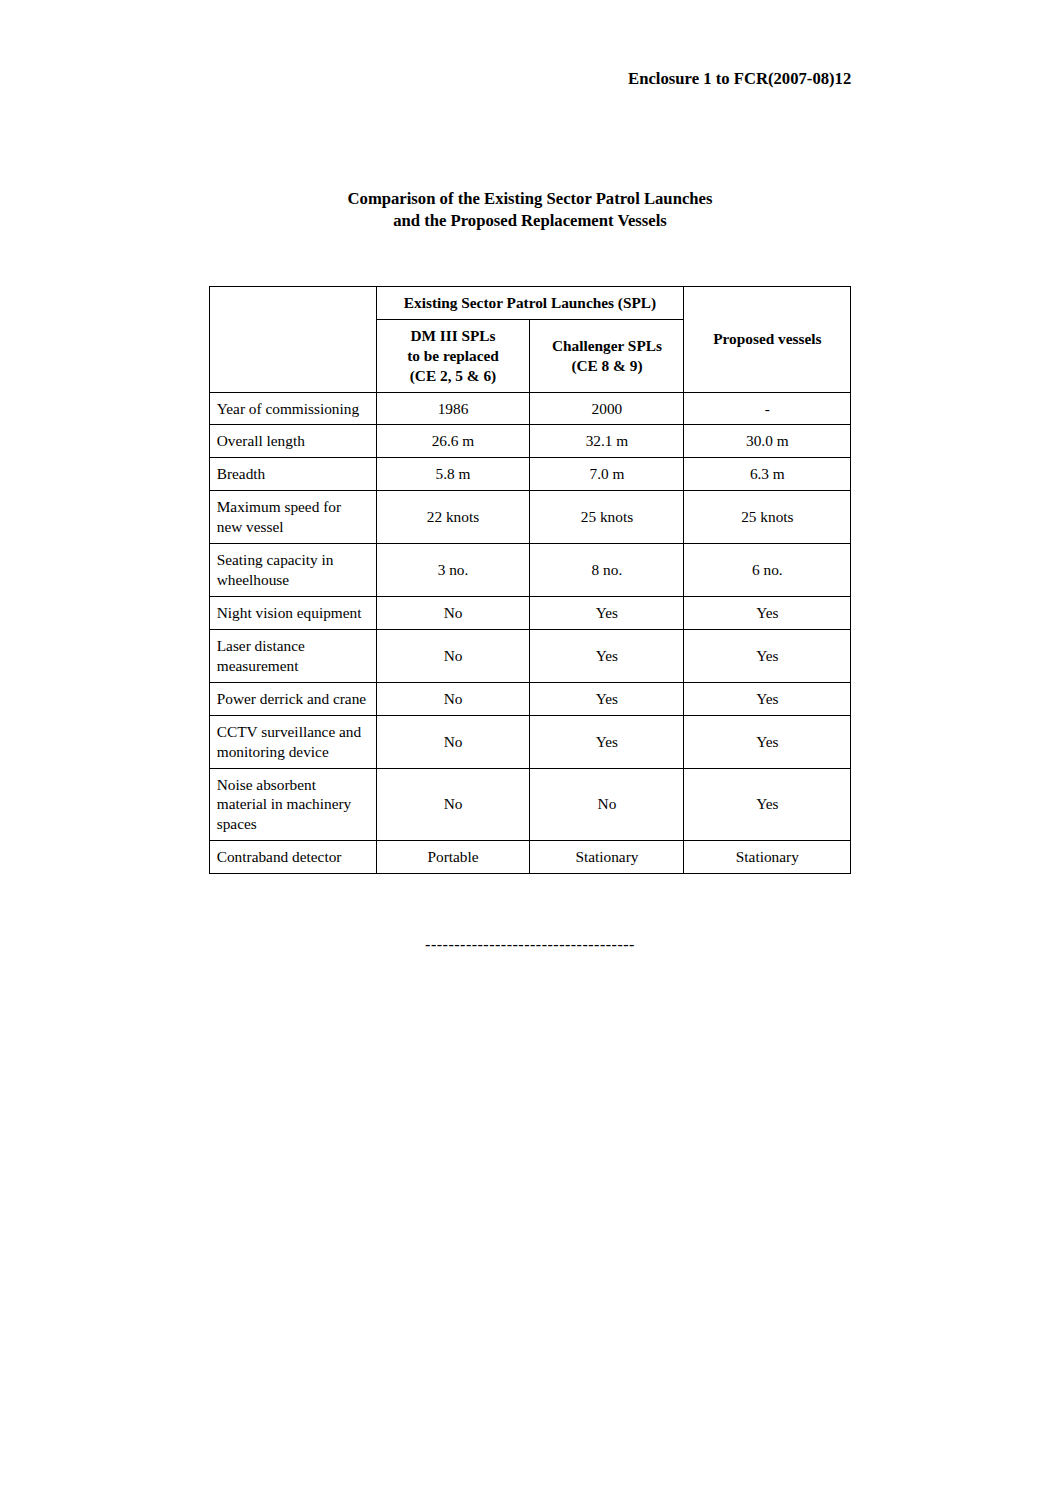Enclosure 1 to FCR(2007-08)12
Comparison of the Existing Sector Patrol Launches
and the Proposed Replacement Vessels
| | Existing Sector Patrol Launches (SPL) | Proposed vessels |
| --- | --- | --- |
| DM III SPLs to be replaced (CE 2, 5 & 6) | Challenger SPLs (CE 8 & 9) |
| Year of commissioning | 1986 | 2000 | - |
| Overall length | 26.6 m | 32.1 m | 30.0 m |
| Breadth | 5.8 m | 7.0 m | 6.3 m |
| Maximum speed for new vessel | 22 knots | 25 knots | 25 knots |
| Seating capacity in wheelhouse | 3 no. | 8 no. | 6 no. |
| Night vision equipment | No | Yes | Yes |
| Laser distance measurement | No | Yes | Yes |
| Power derrick and crane | No | Yes | Yes |
| CCTV surveillance and monitoring device | No | Yes | Yes |
| Noise absorbent material in machinery spaces | No | No | Yes |
| Contraband detector | Portable | Stationary | Stationary |
------------------------------------